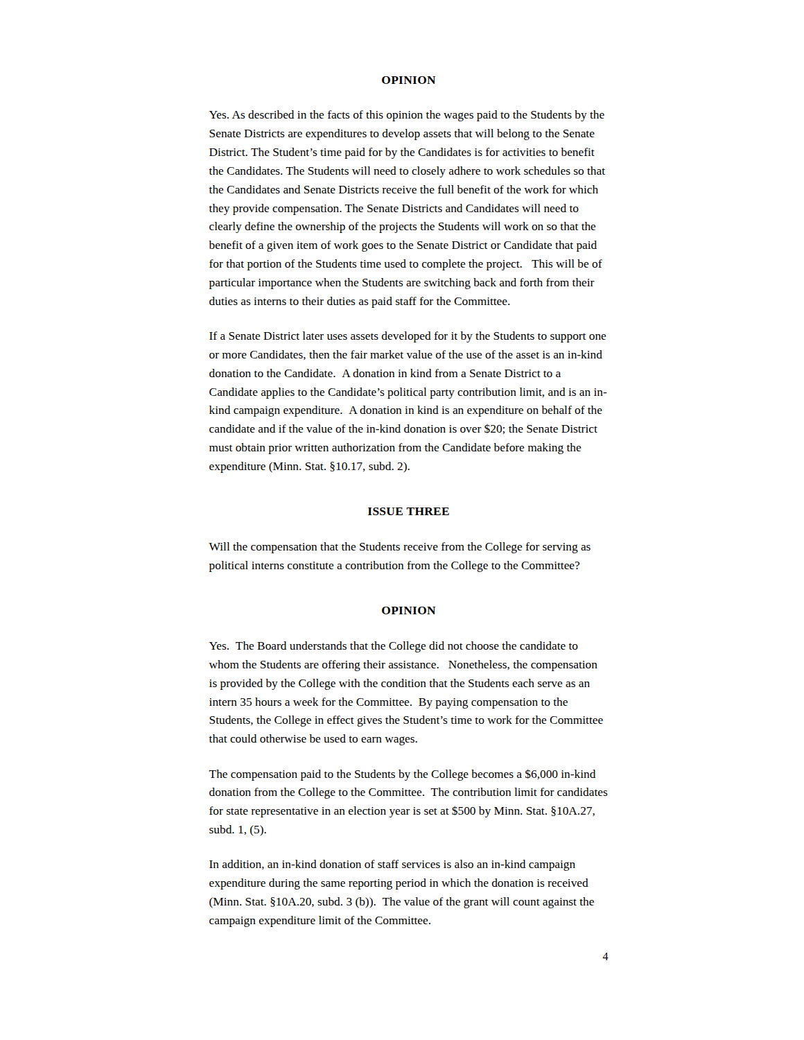OPINION
Yes. As described in the facts of this opinion the wages paid to the Students by the Senate Districts are expenditures to develop assets that will belong to the Senate District. The Student’s time paid for by the Candidates is for activities to benefit the Candidates. The Students will need to closely adhere to work schedules so that the Candidates and Senate Districts receive the full benefit of the work for which they provide compensation. The Senate Districts and Candidates will need to clearly define the ownership of the projects the Students will work on so that the benefit of a given item of work goes to the Senate District or Candidate that paid for that portion of the Students time used to complete the project. This will be of particular importance when the Students are switching back and forth from their duties as interns to their duties as paid staff for the Committee.
If a Senate District later uses assets developed for it by the Students to support one or more Candidates, then the fair market value of the use of the asset is an in-kind donation to the Candidate. A donation in kind from a Senate District to a Candidate applies to the Candidate’s political party contribution limit, and is an in-kind campaign expenditure. A donation in kind is an expenditure on behalf of the candidate and if the value of the in-kind donation is over $20; the Senate District must obtain prior written authorization from the Candidate before making the expenditure (Minn. Stat. §10.17, subd. 2).
ISSUE THREE
Will the compensation that the Students receive from the College for serving as political interns constitute a contribution from the College to the Committee?
OPINION
Yes. The Board understands that the College did not choose the candidate to whom the Students are offering their assistance. Nonetheless, the compensation is provided by the College with the condition that the Students each serve as an intern 35 hours a week for the Committee. By paying compensation to the Students, the College in effect gives the Student’s time to work for the Committee that could otherwise be used to earn wages.
The compensation paid to the Students by the College becomes a $6,000 in-kind donation from the College to the Committee. The contribution limit for candidates for state representative in an election year is set at $500 by Minn. Stat. §10A.27, subd. 1, (5).
In addition, an in-kind donation of staff services is also an in-kind campaign expenditure during the same reporting period in which the donation is received (Minn. Stat. §10A.20, subd. 3 (b)). The value of the grant will count against the campaign expenditure limit of the Committee.
4